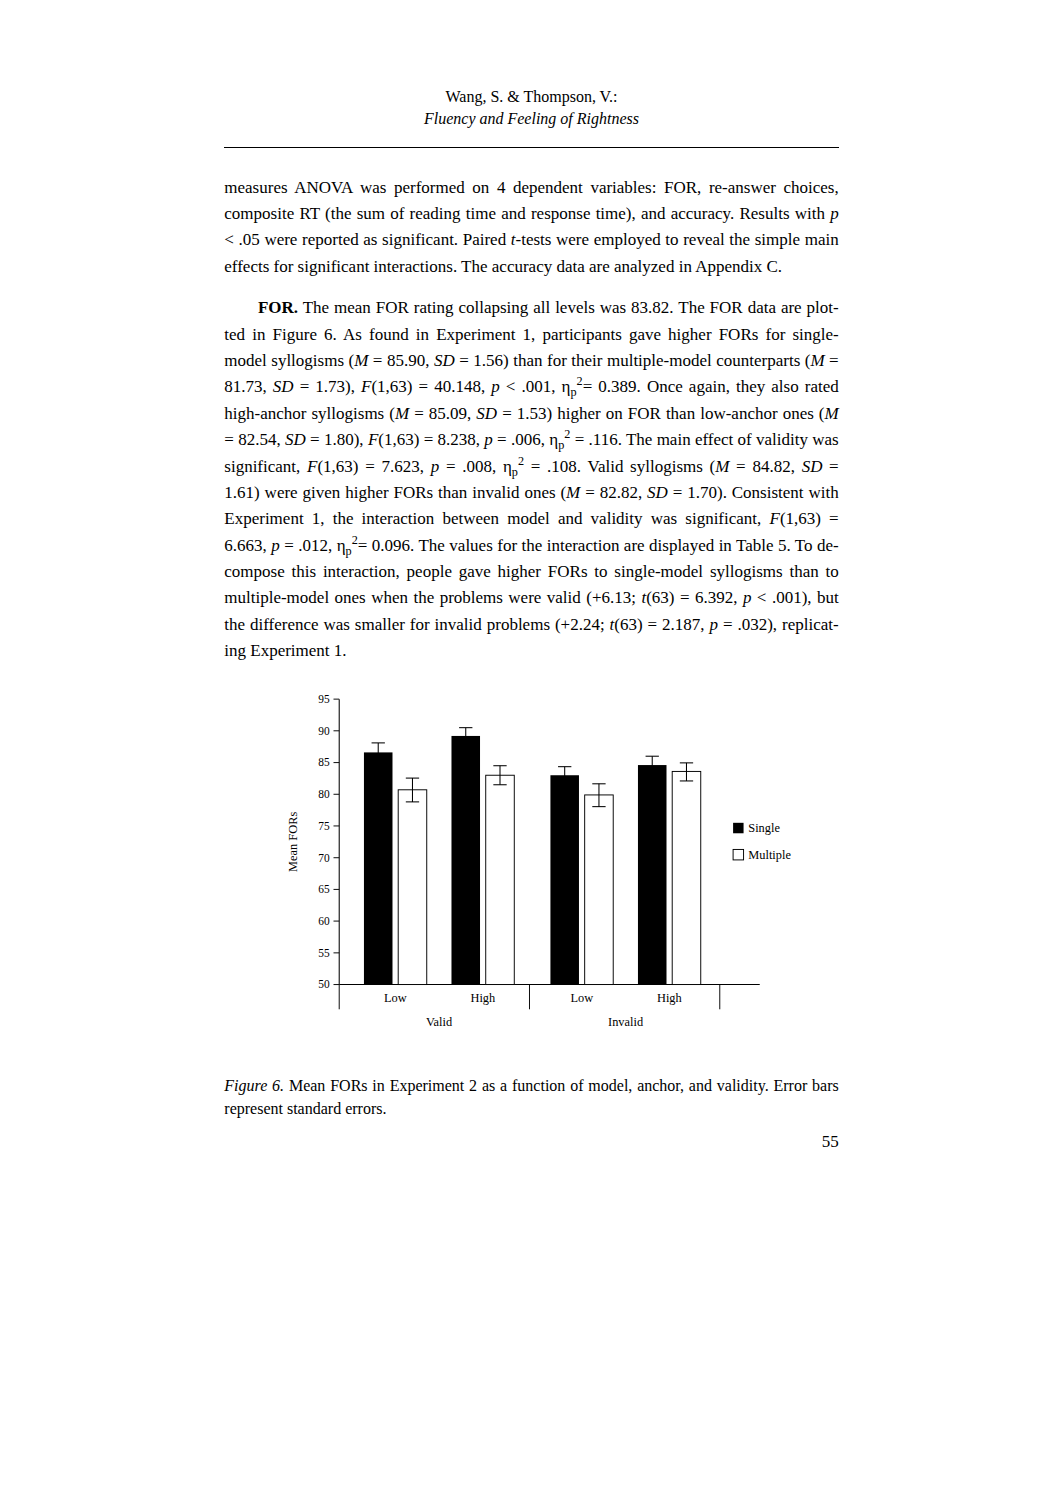Wang, S. & Thompson, V.: Fluency and Feeling of Rightness
measures ANOVA was performed on 4 dependent variables: FOR, re-answer choices, composite RT (the sum of reading time and response time), and accuracy. Results with p < .05 were reported as significant. Paired t-tests were employed to reveal the simple main effects for significant interactions. The accuracy data are analyzed in Appendix C.
FOR. The mean FOR rating collapsing all levels was 83.82. The FOR data are plotted in Figure 6. As found in Experiment 1, participants gave higher FORs for single-model syllogisms (M = 85.90, SD = 1.56) than for their multiple-model counterparts (M = 81.73, SD = 1.73), F(1,63) = 40.148, p < .001, ηp2= 0.389. Once again, they also rated high-anchor syllogisms (M = 85.09, SD = 1.53) higher on FOR than low-anchor ones (M = 82.54, SD = 1.80), F(1,63) = 8.238, p = .006, ηp2 = .116. The main effect of validity was significant, F(1,63) = 7.623, p = .008, ηp2 = .108. Valid syllogisms (M = 84.82, SD = 1.61) were given higher FORs than invalid ones (M = 82.82, SD = 1.70). Consistent with Experiment 1, the interaction between model and validity was significant, F(1,63) = 6.663, p = .012, ηp2= 0.096. The values for the interaction are displayed in Table 5. To decompose this interaction, people gave higher FORs to single-model syllogisms than to multiple-model ones when the problems were valid (+6.13; t(63) = 6.392, p < .001), but the difference was smaller for invalid problems (+2.24; t(63) = 2.187, p = .032), replicating Experiment 1.
95 90 85 80 75 70 65 60 55 50 Mean FORs Low High Low High Valid Invalid Single Multiple
Figure 6. Mean FORs in Experiment 2 as a function of model, anchor, and validity. Error bars represent standard errors.
55